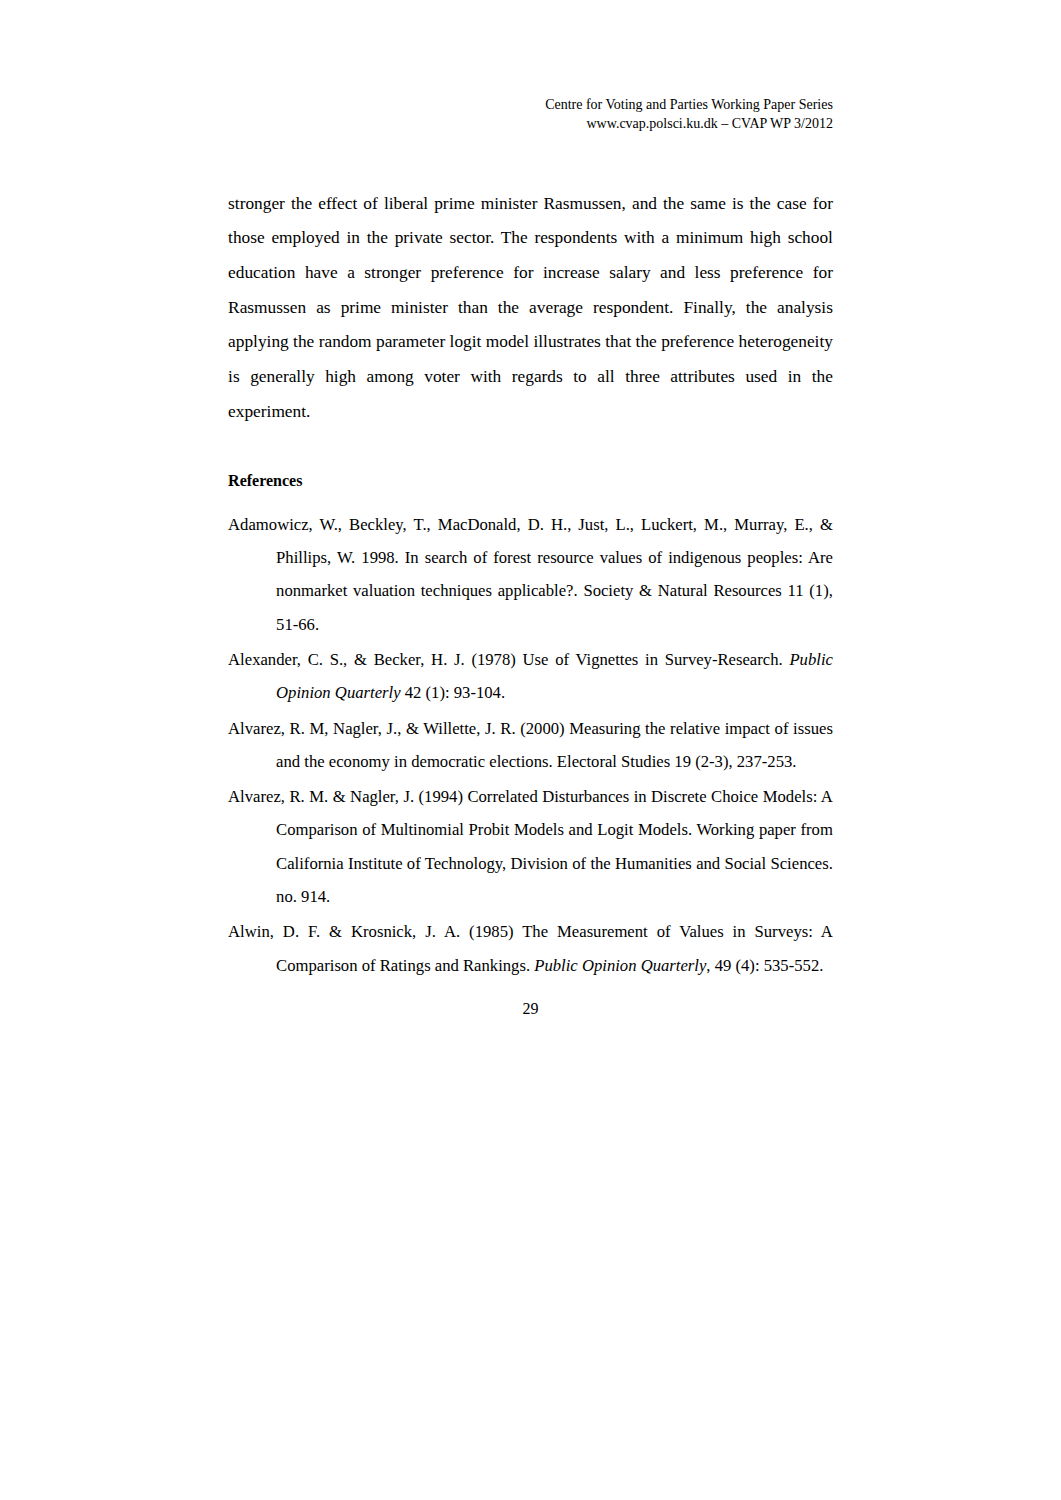Centre for Voting and Parties Working Paper Series www.cvap.polsci.ku.dk – CVAP WP 3/2012
stronger the effect of liberal prime minister Rasmussen, and the same is the case for those employed in the private sector. The respondents with a minimum high school education have a stronger preference for increase salary and less preference for Rasmussen as prime minister than the average respondent. Finally, the analysis applying the random parameter logit model illustrates that the preference heterogeneity is generally high among voter with regards to all three attributes used in the experiment.
References
Adamowicz, W., Beckley, T., MacDonald, D. H., Just, L., Luckert, M., Murray, E., & Phillips, W. 1998. In search of forest resource values of indigenous peoples: Are nonmarket valuation techniques applicable?. Society & Natural Resources 11 (1), 51-66.
Alexander, C. S., & Becker, H. J. (1978) Use of Vignettes in Survey-Research. Public Opinion Quarterly 42 (1): 93-104.
Alvarez, R. M, Nagler, J., & Willette, J. R. (2000) Measuring the relative impact of issues and the economy in democratic elections. Electoral Studies 19 (2-3), 237-253.
Alvarez, R. M. & Nagler, J. (1994) Correlated Disturbances in Discrete Choice Models: A Comparison of Multinomial Probit Models and Logit Models. Working paper from California Institute of Technology, Division of the Humanities and Social Sciences. no. 914.
Alwin, D. F. & Krosnick, J. A. (1985) The Measurement of Values in Surveys: A Comparison of Ratings and Rankings. Public Opinion Quarterly, 49 (4): 535-552.
29